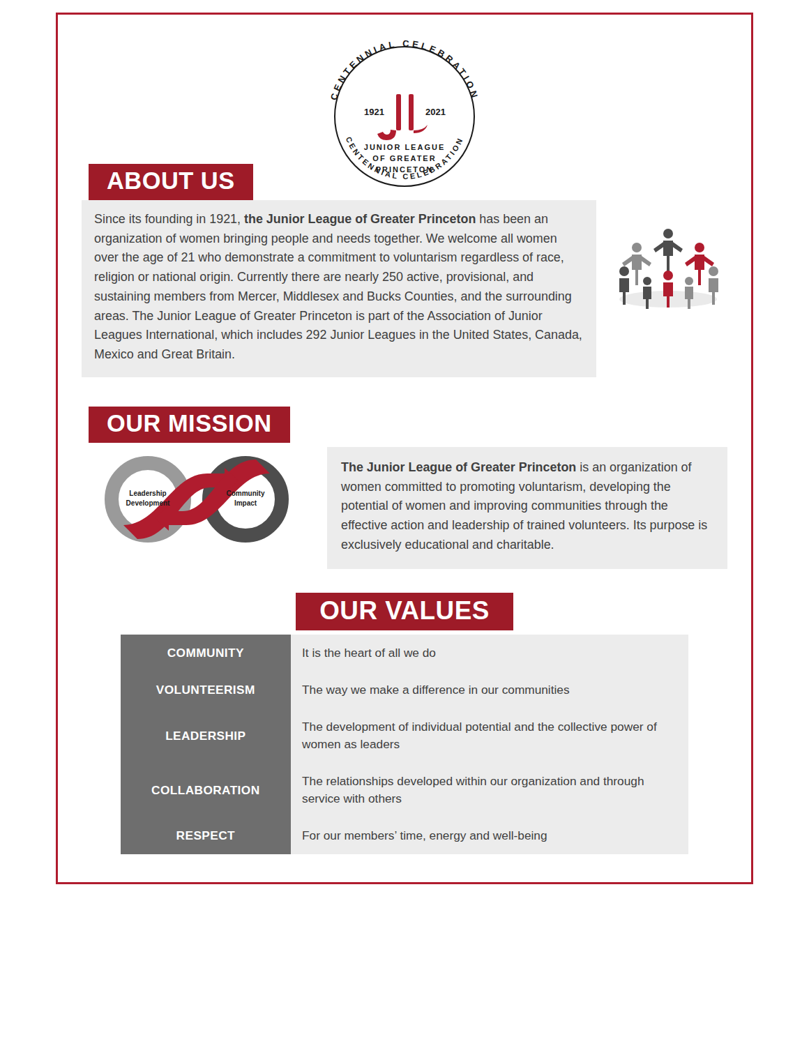CENTENNIAL CELEBRATION CENTENNIAL CELEBRATION 1921 2021 JUNIOR LEAGUE OF GREATER PRINCETON
ABOUT US
Since its founding in 1921, the Junior League of Greater Princeton has been an organization of women bringing people and needs together. We welcome all women over the age of 21 who demonstrate a commitment to voluntarism regardless of race, religion or national origin. Currently there are nearly 250 active, provisional, and sustaining members from Mercer, Middlesex and Bucks Counties, and the surrounding areas. The Junior League of Greater Princeton is part of the Association of Junior Leagues International, which includes 292 Junior Leagues in the United States, Canada, Mexico and Great Britain.
OUR MISSION
Leadership Development Community Impact
The Junior League of Greater Princeton is an organization of women committed to promoting voluntarism, developing the potential of women and improving communities through the effective action and leadership of trained volunteers. Its purpose is exclusively educational and charitable.
OUR VALUES
| COMMUNITY | It is the heart of all we do |
| VOLUNTEERISM | The way we make a difference in our communities |
| LEADERSHIP | The development of individual potential and the collective power of women as leaders |
| COLLABORATION | The relationships developed within our organization and through service with others |
| RESPECT | For our members’ time, energy and well-being |